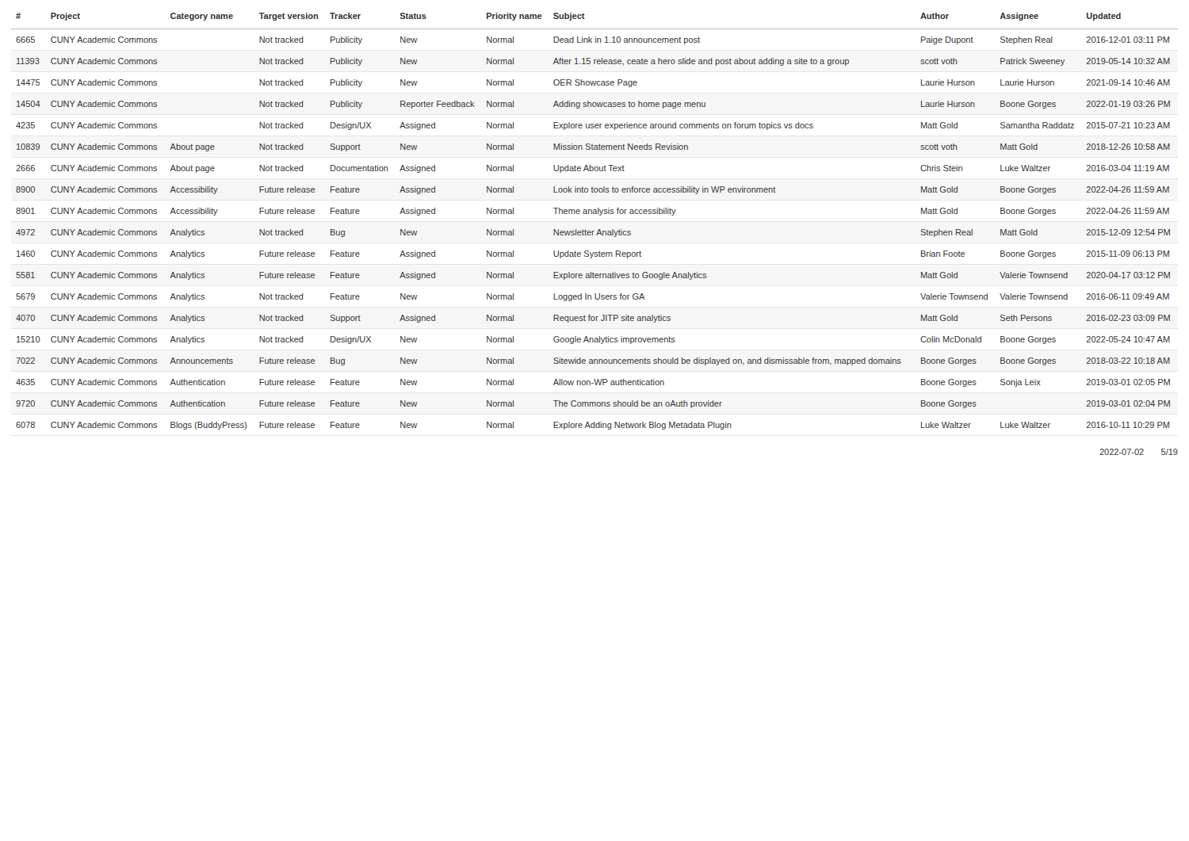| # | Project | Category name | Target version | Tracker | Status | Priority name | Subject | Author | Assignee | Updated |
| --- | --- | --- | --- | --- | --- | --- | --- | --- | --- | --- |
| 6665 | CUNY Academic Commons | | Not tracked | Publicity | New | Normal | Dead Link in 1.10 announcement post | Paige Dupont | Stephen Real | 2016-12-01 03:11 PM |
| 11393 | CUNY Academic Commons | | Not tracked | Publicity | New | Normal | After 1.15 release, ceate a hero slide and post about adding a site to a group | scott voth | Patrick Sweeney | 2019-05-14 10:32 AM |
| 14475 | CUNY Academic Commons | | Not tracked | Publicity | New | Normal | OER Showcase Page | Laurie Hurson | Laurie Hurson | 2021-09-14 10:46 AM |
| 14504 | CUNY Academic Commons | | Not tracked | Publicity | Reporter Feedback | Normal | Adding showcases to home page menu | Laurie Hurson | Boone Gorges | 2022-01-19 03:26 PM |
| 4235 | CUNY Academic Commons | | Not tracked | Design/UX | Assigned | Normal | Explore user experience around comments on forum topics vs docs | Matt Gold | Samantha Raddatz | 2015-07-21 10:23 AM |
| 10839 | CUNY Academic Commons | About page | Not tracked | Support | New | Normal | Mission Statement Needs Revision | scott voth | Matt Gold | 2018-12-26 10:58 AM |
| 2666 | CUNY Academic Commons | About page | Not tracked | Documentation | Assigned | Normal | Update About Text | Chris Stein | Luke Waltzer | 2016-03-04 11:19 AM |
| 8900 | CUNY Academic Commons | Accessibility | Future release | Feature | Assigned | Normal | Look into tools to enforce accessibility in WP environment | Matt Gold | Boone Gorges | 2022-04-26 11:59 AM |
| 8901 | CUNY Academic Commons | Accessibility | Future release | Feature | Assigned | Normal | Theme analysis for accessibility | Matt Gold | Boone Gorges | 2022-04-26 11:59 AM |
| 4972 | CUNY Academic Commons | Analytics | Not tracked | Bug | New | Normal | Newsletter Analytics | Stephen Real | Matt Gold | 2015-12-09 12:54 PM |
| 1460 | CUNY Academic Commons | Analytics | Future release | Feature | Assigned | Normal | Update System Report | Brian Foote | Boone Gorges | 2015-11-09 06:13 PM |
| 5581 | CUNY Academic Commons | Analytics | Future release | Feature | Assigned | Normal | Explore alternatives to Google Analytics | Matt Gold | Valerie Townsend | 2020-04-17 03:12 PM |
| 5679 | CUNY Academic Commons | Analytics | Not tracked | Feature | New | Normal | Logged In Users for GA | Valerie Townsend | Valerie Townsend | 2016-06-11 09:49 AM |
| 4070 | CUNY Academic Commons | Analytics | Not tracked | Support | Assigned | Normal | Request for JITP site analytics | Matt Gold | Seth Persons | 2016-02-23 03:09 PM |
| 15210 | CUNY Academic Commons | Analytics | Not tracked | Design/UX | New | Normal | Google Analytics improvements | Colin McDonald | Boone Gorges | 2022-05-24 10:47 AM |
| 7022 | CUNY Academic Commons | Announcements | Future release | Bug | New | Normal | Sitewide announcements should be displayed on, and dismissable from, mapped domains | Boone Gorges | Boone Gorges | 2018-03-22 10:18 AM |
| 4635 | CUNY Academic Commons | Authentication | Future release | Feature | New | Normal | Allow non-WP authentication | Boone Gorges | Sonja Leix | 2019-03-01 02:05 PM |
| 9720 | CUNY Academic Commons | Authentication | Future release | Feature | New | Normal | The Commons should be an oAuth provider | Boone Gorges | | 2019-03-01 02:04 PM |
| 6078 | CUNY Academic Commons | Blogs (BuddyPress) | Future release | Feature | New | Normal | Explore Adding Network Blog Metadata Plugin | Luke Waltzer | Luke Waltzer | 2016-10-11 10:29 PM |
2022-07-02 5/19